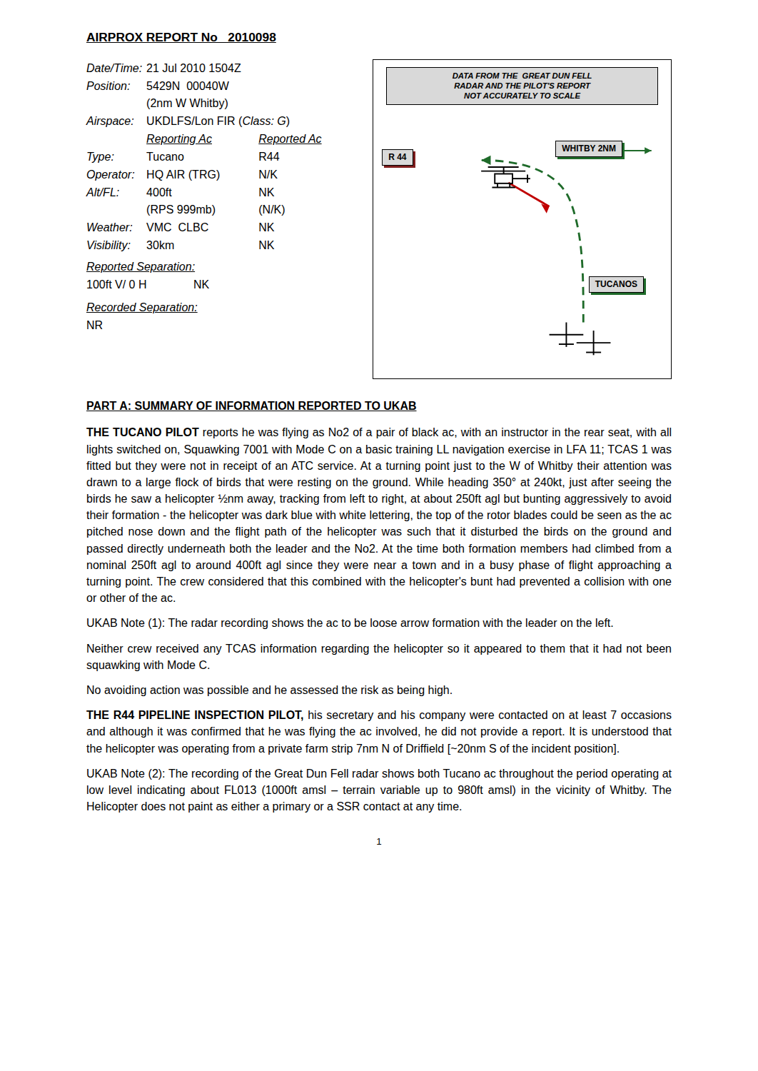AIRPROX REPORT No 2010098
| Date/Time: | 21 Jul 2010 1504Z |
| Position: | 5429N 00040W (2nm W Whitby) |
| Airspace: | UKDLFS/Lon FIR ( Class: G ) |
| | Reporting Ac | Reported Ac |
| Type: | Tucano | R44 |
| Operator: | HQ AIR (TRG) | N/K |
| Alt/FL: | 400ft (RPS 999mb) | NK (N/K) |
| Weather: | VMC CLBC | NK |
| Visibility: | 30km | NK |
Reported Separation:
100ft V/ 0 HNK
Recorded Separation:
NR
DATA FROM THE GREAT DUN FELL
RADAR AND THE PILOT'S REPORT
NOT ACCURATELY TO SCALE
R 44
WHITBY 2NM
TUCANOS
PART A: SUMMARY OF INFORMATION REPORTED TO UKAB
THE TUCANO PILOT reports he was flying as No2 of a pair of black ac, with an instructor in the rear seat, with all lights switched on, Squawking 7001 with Mode C on a basic training LL navigation exercise in LFA 11; TCAS 1 was fitted but they were not in receipt of an ATC service. At a turning point just to the W of Whitby their attention was drawn to a large flock of birds that were resting on the ground. While heading 350° at 240kt, just after seeing the birds he saw a helicopter ½nm away, tracking from left to right, at about 250ft agl but bunting aggressively to avoid their formation - the helicopter was dark blue with white lettering, the top of the rotor blades could be seen as the ac pitched nose down and the flight path of the helicopter was such that it disturbed the birds on the ground and passed directly underneath both the leader and the No2. At the time both formation members had climbed from a nominal 250ft agl to around 400ft agl since they were near a town and in a busy phase of flight approaching a turning point. The crew considered that this combined with the helicopter's bunt had prevented a collision with one or other of the ac.
UKAB Note (1): The radar recording shows the ac to be loose arrow formation with the leader on the left.
Neither crew received any TCAS information regarding the helicopter so it appeared to them that it had not been squawking with Mode C.
No avoiding action was possible and he assessed the risk as being high.
THE R44 PIPELINE INSPECTION PILOT, his secretary and his company were contacted on at least 7 occasions and although it was confirmed that he was flying the ac involved, he did not provide a report. It is understood that the helicopter was operating from a private farm strip 7nm N of Driffield [~20nm S of the incident position].
UKAB Note (2): The recording of the Great Dun Fell radar shows both Tucano ac throughout the period operating at low level indicating about FL013 (1000ft amsl – terrain variable up to 980ft amsl) in the vicinity of Whitby. The Helicopter does not paint as either a primary or a SSR contact at any time.
1